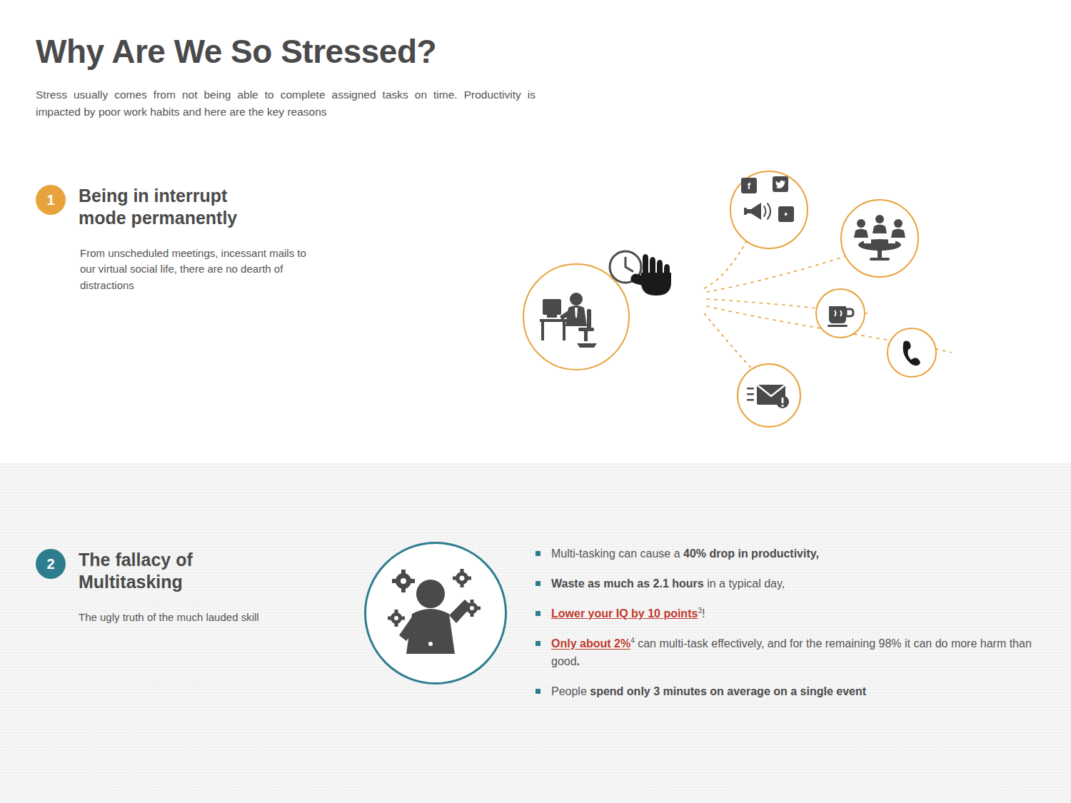Why Are We So Stressed?
Stress usually comes from not being able to complete assigned tasks on time. Productivity is impacted by poor work habits and here are the key reasons
1
Being in interrupt
mode permanently
From unscheduled meetings, incessant mails to our virtual social life, there are no dearth of distractions
f
2
The fallacy of
Multitasking
The ugly truth of the much lauded skill
Multi-tasking can cause a 40% drop in productivity,
Waste as much as 2.1 hours in a typical day,
Lower your IQ by 10 points3!
Only about 2%4 can multi-task effectively, and for the remaining 98% it can do more harm than good.
People spend only 3 minutes on average on a single event